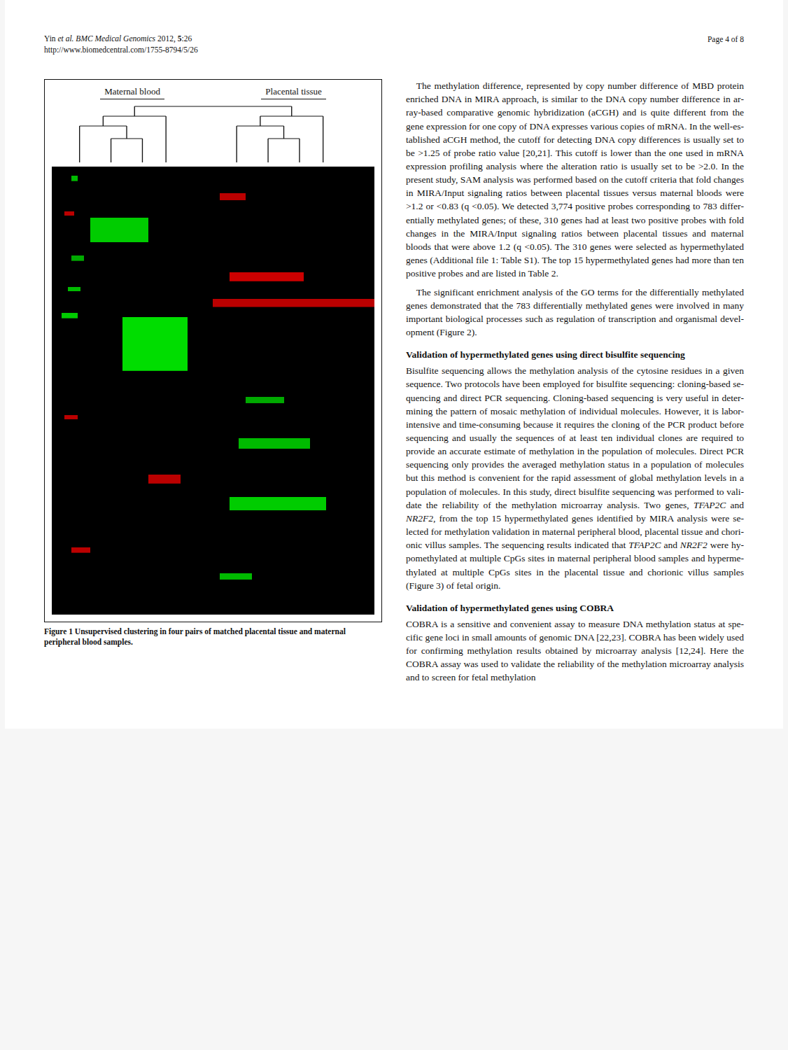Yin et al. BMC Medical Genomics 2012, 5:26
http://www.biomedcentral.com/1755-8794/5/26
Page 4 of 8
Maternal blood Placental tissue
Figure 1 Unsupervised clustering in four pairs of matched placental tissue and maternal peripheral blood samples.
The methylation difference, represented by copy number difference of MBD protein enriched DNA in MIRA approach, is similar to the DNA copy number difference in array-based comparative genomic hybridization (aCGH) and is quite different from the gene expression for one copy of DNA expresses various copies of mRNA. In the well-established aCGH method, the cutoff for detecting DNA copy differences is usually set to be >1.25 of probe ratio value [20,21]. This cutoff is lower than the one used in mRNA expression profiling analysis where the alteration ratio is usually set to be >2.0. In the present study, SAM analysis was performed based on the cutoff criteria that fold changes in MIRA/Input signaling ratios between placental tissues versus maternal bloods were >1.2 or <0.83 (q <0.05). We detected 3,774 positive probes corresponding to 783 differentially methylated genes; of these, 310 genes had at least two positive probes with fold changes in the MIRA/Input signaling ratios between placental tissues and maternal bloods that were above 1.2 (q <0.05). The 310 genes were selected as hypermethylated genes (Additional file 1: Table S1). The top 15 hypermethylated genes had more than ten positive probes and are listed in Table 2.
The significant enrichment analysis of the GO terms for the differentially methylated genes demonstrated that the 783 differentially methylated genes were involved in many important biological processes such as regulation of transcription and organismal development (Figure 2).
Validation of hypermethylated genes using direct bisulfite sequencing
Bisulfite sequencing allows the methylation analysis of the cytosine residues in a given sequence. Two protocols have been employed for bisulfite sequencing: cloning-based sequencing and direct PCR sequencing. Cloning-based sequencing is very useful in determining the pattern of mosaic methylation of individual molecules. However, it is labor-intensive and time-consuming because it requires the cloning of the PCR product before sequencing and usually the sequences of at least ten individual clones are required to provide an accurate estimate of methylation in the population of molecules. Direct PCR sequencing only provides the averaged methylation status in a population of molecules but this method is convenient for the rapid assessment of global methylation levels in a population of molecules. In this study, direct bisulfite sequencing was performed to validate the reliability of the methylation microarray analysis. Two genes, TFAP2C and NR2F2, from the top 15 hypermethylated genes identified by MIRA analysis were selected for methylation validation in maternal peripheral blood, placental tissue and chorionic villus samples. The sequencing results indicated that TFAP2C and NR2F2 were hypomethylated at multiple CpGs sites in maternal peripheral blood samples and hypermethylated at multiple CpGs sites in the placental tissue and chorionic villus samples (Figure 3) of fetal origin.
Validation of hypermethylated genes using COBRA
COBRA is a sensitive and convenient assay to measure DNA methylation status at specific gene loci in small amounts of genomic DNA [22,23]. COBRA has been widely used for confirming methylation results obtained by microarray analysis [12,24]. Here the COBRA assay was used to validate the reliability of the methylation microarray analysis and to screen for fetal methylation